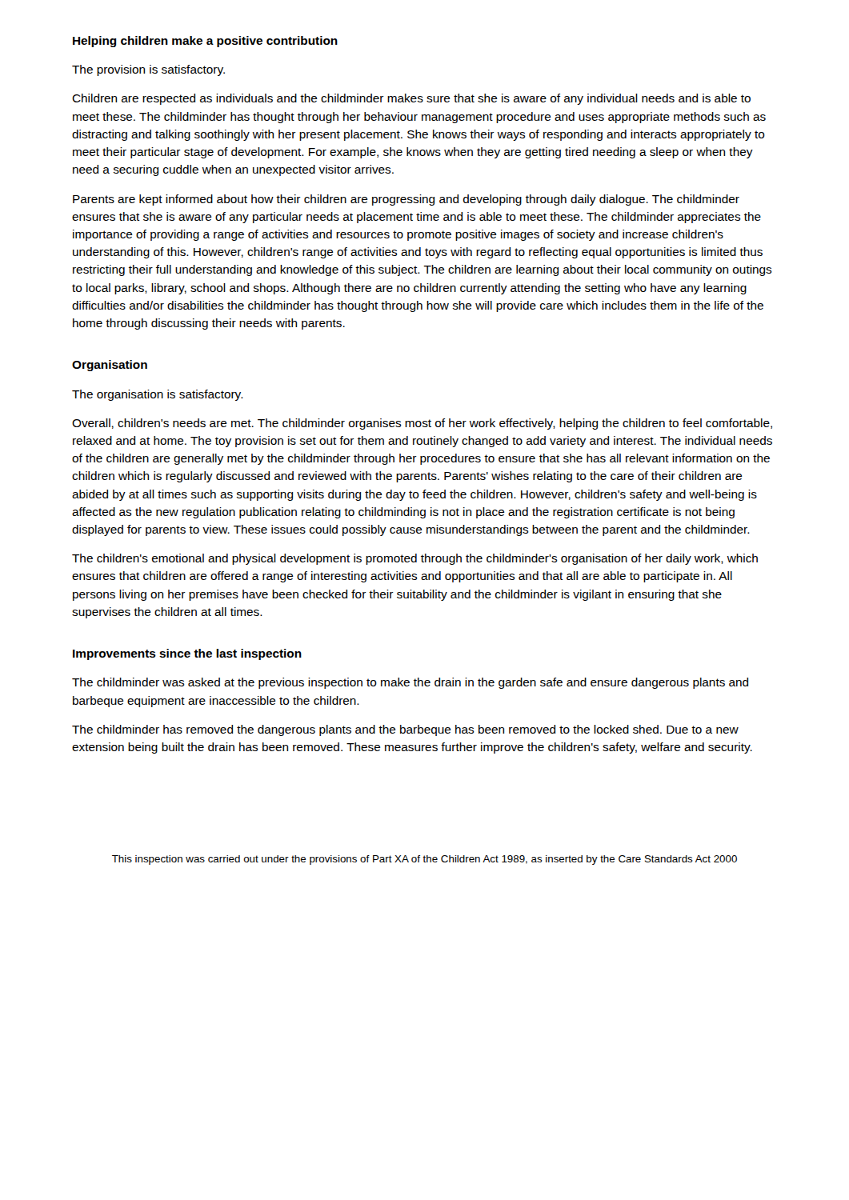Helping children make a positive contribution
The provision is satisfactory.
Children are respected as individuals and the childminder makes sure that she is aware of any individual needs and is able to meet these. The childminder has thought through her behaviour management procedure and uses appropriate methods such as distracting and talking soothingly with her present placement. She knows their ways of responding and interacts appropriately to meet their particular stage of development. For example, she knows when they are getting tired needing a sleep or when they need a securing cuddle when an unexpected visitor arrives.
Parents are kept informed about how their children are progressing and developing through daily dialogue. The childminder ensures that she is aware of any particular needs at placement time and is able to meet these. The childminder appreciates the importance of providing a range of activities and resources to promote positive images of society and increase children's understanding of this. However, children's range of activities and toys with regard to reflecting equal opportunities is limited thus restricting their full understanding and knowledge of this subject. The children are learning about their local community on outings to local parks, library, school and shops. Although there are no children currently attending the setting who have any learning difficulties and/or disabilities the childminder has thought through how she will provide care which includes them in the life of the home through discussing their needs with parents.
Organisation
The organisation is satisfactory.
Overall, children's needs are met. The childminder organises most of her work effectively, helping the children to feel comfortable, relaxed and at home. The toy provision is set out for them and routinely changed to add variety and interest. The individual needs of the children are generally met by the childminder through her procedures to ensure that she has all relevant information on the children which is regularly discussed and reviewed with the parents. Parents' wishes relating to the care of their children are abided by at all times such as supporting visits during the day to feed the children. However, children's safety and well-being is affected as the new regulation publication relating to childminding is not in place and the registration certificate is not being displayed for parents to view. These issues could possibly cause misunderstandings between the parent and the childminder.
The children's emotional and physical development is promoted through the childminder's organisation of her daily work, which ensures that children are offered a range of interesting activities and opportunities and that all are able to participate in. All persons living on her premises have been checked for their suitability and the childminder is vigilant in ensuring that she supervises the children at all times.
Improvements since the last inspection
The childminder was asked at the previous inspection to make the drain in the garden safe and ensure dangerous plants and barbeque equipment are inaccessible to the children.
The childminder has removed the dangerous plants and the barbeque has been removed to the locked shed. Due to a new extension being built the drain has been removed. These measures further improve the children's safety, welfare and security.
This inspection was carried out under the provisions of Part XA of the Children Act 1989, as inserted by the Care Standards Act 2000